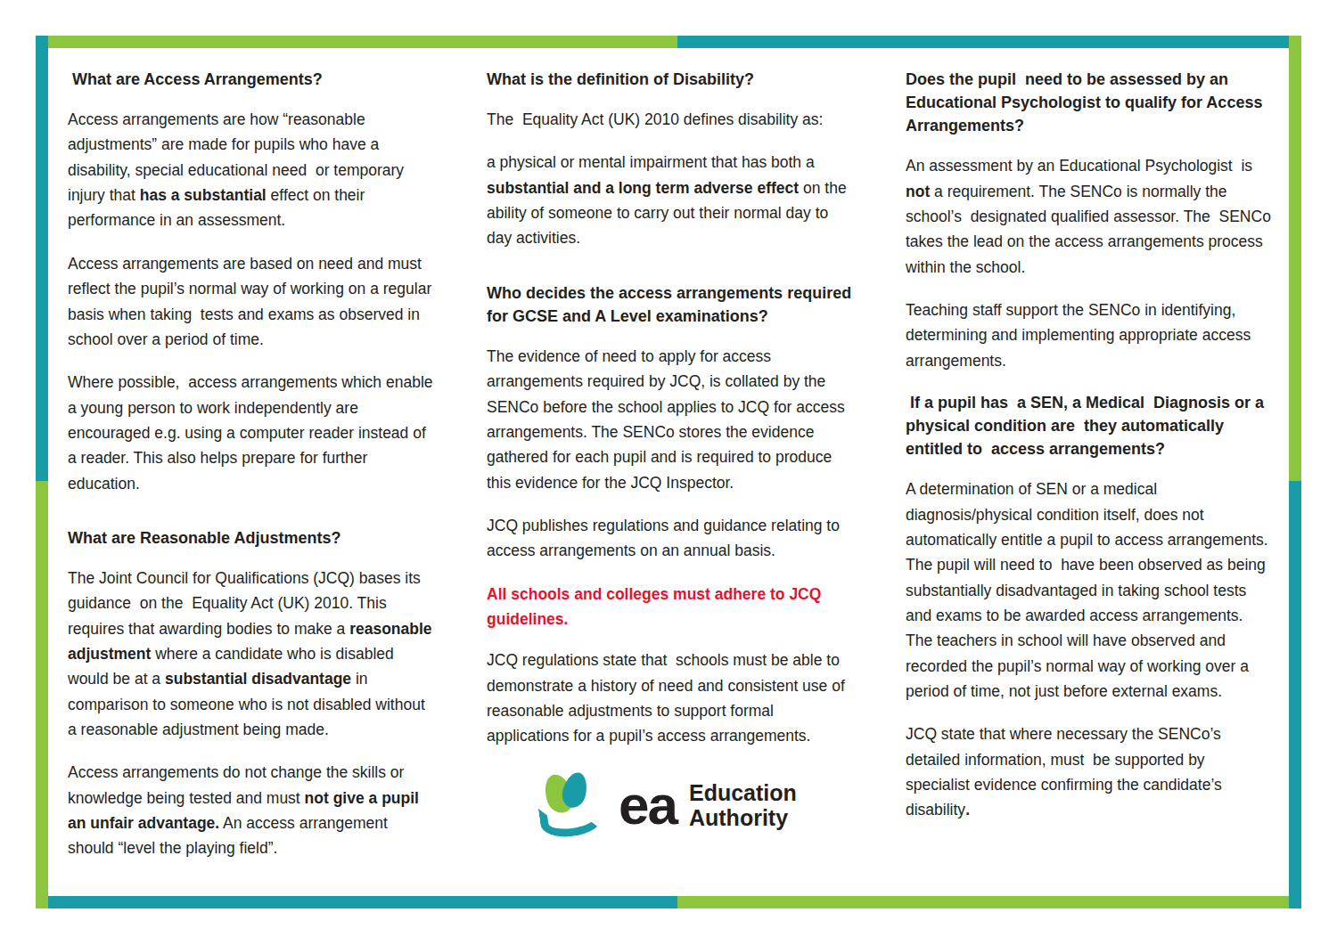What are Access Arrangements?
Access arrangements are how “reasonable adjustments” are made for pupils who have a disability, special educational need or temporary injury that has a substantial effect on their performance in an assessment.
Access arrangements are based on need and must reflect the pupil’s normal way of working on a regular basis when taking tests and exams as observed in school over a period of time.
Where possible, access arrangements which enable a young person to work independently are encouraged e.g. using a computer reader instead of a reader. This also helps prepare for further education.
What are Reasonable Adjustments?
The Joint Council for Qualifications (JCQ) bases its guidance on the Equality Act (UK) 2010. This requires that awarding bodies to make a reasonable adjustment where a candidate who is disabled would be at a substantial disadvantage in comparison to someone who is not disabled without a reasonable adjustment being made.
Access arrangements do not change the skills or knowledge being tested and must not give a pupil an unfair advantage. An access arrangement should “level the playing field”.
What is the definition of Disability?
The Equality Act (UK) 2010 defines disability as:
a physical or mental impairment that has both a substantial and a long term adverse effect on the ability of someone to carry out their normal day to day activities.
Who decides the access arrangements required for GCSE and A Level examinations?
The evidence of need to apply for access arrangements required by JCQ, is collated by the SENCo before the school applies to JCQ for access arrangements. The SENCo stores the evidence gathered for each pupil and is required to produce this evidence for the JCQ Inspector.
JCQ publishes regulations and guidance relating to access arrangements on an annual basis.
All schools and colleges must adhere to JCQ guidelines.
JCQ regulations state that schools must be able to demonstrate a history of need and consistent use of reasonable adjustments to support formal applications for a pupil’s access arrangements.
ea
Education
Authority
Does the pupil need to be assessed by an Educational Psychologist to qualify for Access Arrangements?
An assessment by an Educational Psychologist is not a requirement. The SENCo is normally the school’s designated qualified assessor. The SENCo takes the lead on the access arrangements process within the school.
Teaching staff support the SENCo in identifying, determining and implementing appropriate access arrangements.
If a pupil has a SEN, a Medical Diagnosis or a physical condition are they automatically entitled to access arrangements?
A determination of SEN or a medical diagnosis/physical condition itself, does not automatically entitle a pupil to access arrangements. The pupil will need to have been observed as being substantially disadvantaged in taking school tests and exams to be awarded access arrangements. The teachers in school will have observed and recorded the pupil’s normal way of working over a period of time, not just before external exams.
JCQ state that where necessary the SENCo’s detailed information, must be supported by specialist evidence confirming the candidate’s disability.